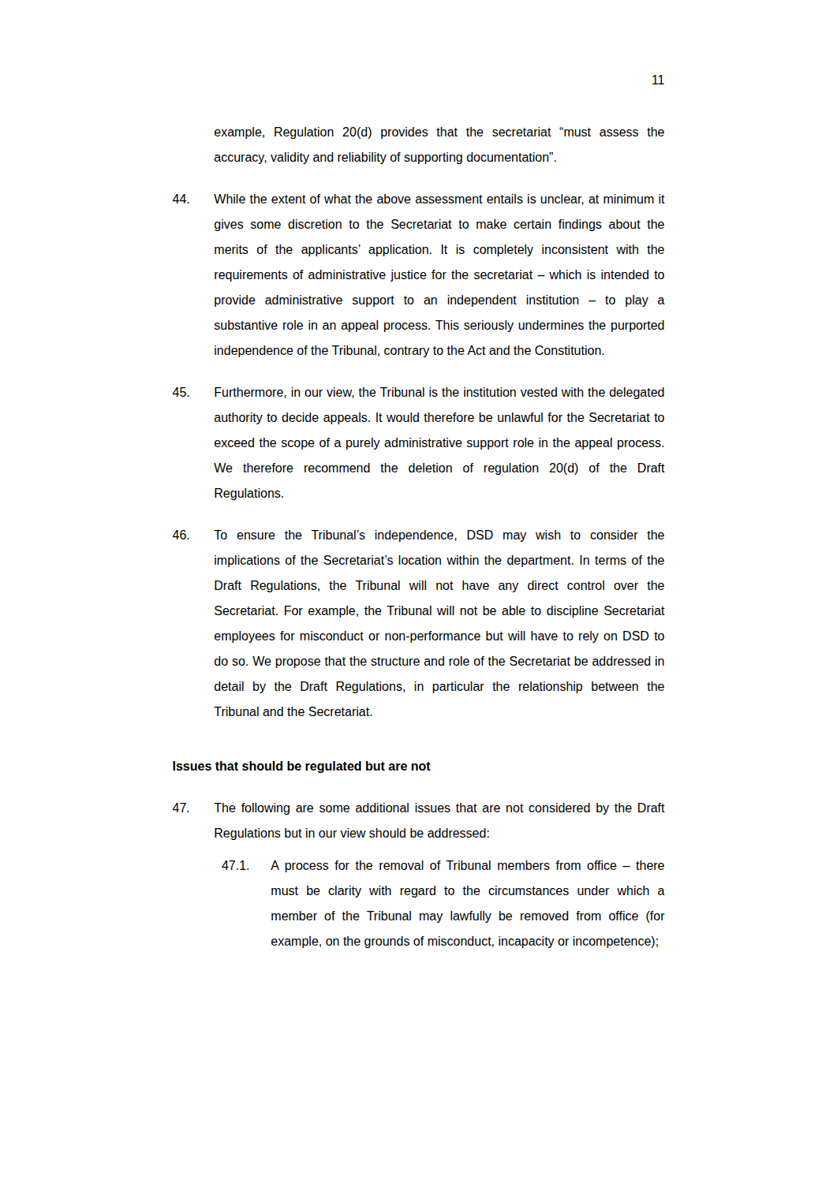11
example, Regulation 20(d) provides that the secretariat “must assess the accuracy, validity and reliability of supporting documentation”.
44. While the extent of what the above assessment entails is unclear, at minimum it gives some discretion to the Secretariat to make certain findings about the merits of the applicants’ application. It is completely inconsistent with the requirements of administrative justice for the secretariat – which is intended to provide administrative support to an independent institution – to play a substantive role in an appeal process. This seriously undermines the purported independence of the Tribunal, contrary to the Act and the Constitution.
45. Furthermore, in our view, the Tribunal is the institution vested with the delegated authority to decide appeals. It would therefore be unlawful for the Secretariat to exceed the scope of a purely administrative support role in the appeal process. We therefore recommend the deletion of regulation 20(d) of the Draft Regulations.
46. To ensure the Tribunal’s independence, DSD may wish to consider the implications of the Secretariat’s location within the department. In terms of the Draft Regulations, the Tribunal will not have any direct control over the Secretariat. For example, the Tribunal will not be able to discipline Secretariat employees for misconduct or non-performance but will have to rely on DSD to do so. We propose that the structure and role of the Secretariat be addressed in detail by the Draft Regulations, in particular the relationship between the Tribunal and the Secretariat.
Issues that should be regulated but are not
47. The following are some additional issues that are not considered by the Draft Regulations but in our view should be addressed:
47.1. A process for the removal of Tribunal members from office – there must be clarity with regard to the circumstances under which a member of the Tribunal may lawfully be removed from office (for example, on the grounds of misconduct, incapacity or incompetence);